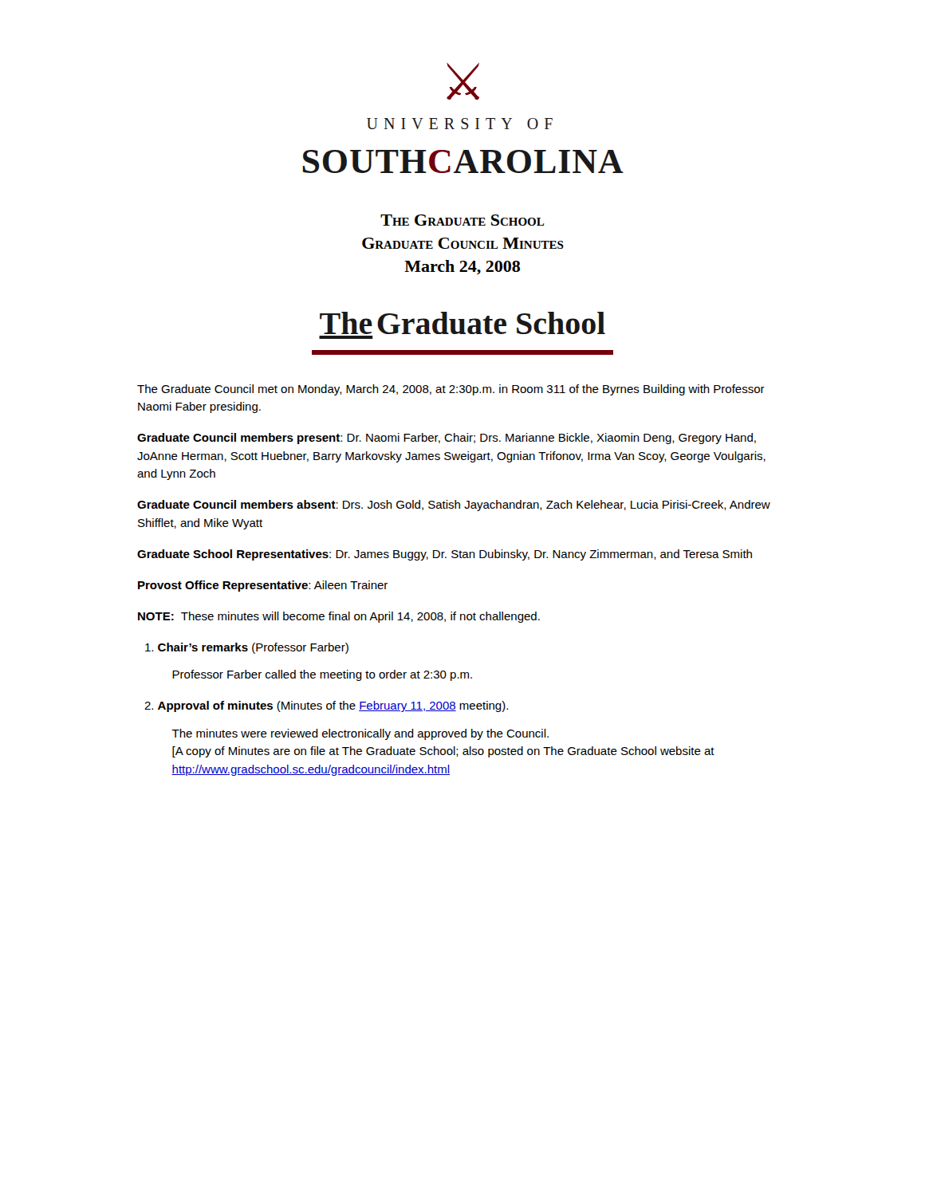⚔
UNIVERSITY OF
SOUTHCAROLINA
The Graduate School
Graduate Council Minutes
March 24, 2008
The Graduate School
The Graduate Council met on Monday, March 24, 2008, at 2:30p.m. in Room 311 of the Byrnes Building with Professor Naomi Faber presiding.
Graduate Council members present: Dr. Naomi Farber, Chair; Drs. Marianne Bickle, Xiaomin Deng, Gregory Hand, JoAnne Herman, Scott Huebner, Barry Markovsky James Sweigart, Ognian Trifonov, Irma Van Scoy, George Voulgaris, and Lynn Zoch
Graduate Council members absent: Drs. Josh Gold, Satish Jayachandran, Zach Kelehear, Lucia Pirisi-Creek, Andrew Shifflet, and Mike Wyatt
Graduate School Representatives: Dr. James Buggy, Dr. Stan Dubinsky, Dr. Nancy Zimmerman, and Teresa Smith
Provost Office Representative: Aileen Trainer
NOTE: These minutes will become final on April 14, 2008, if not challenged.
Chair’s remarks (Professor Farber)
Professor Farber called the meeting to order at 2:30 p.m.
Approval of minutes (Minutes of the February 11, 2008 meeting).
The minutes were reviewed electronically and approved by the Council.
[A copy of Minutes are on file at The Graduate School; also posted on The Graduate School website at http://www.gradschool.sc.edu/gradcouncil/index.html